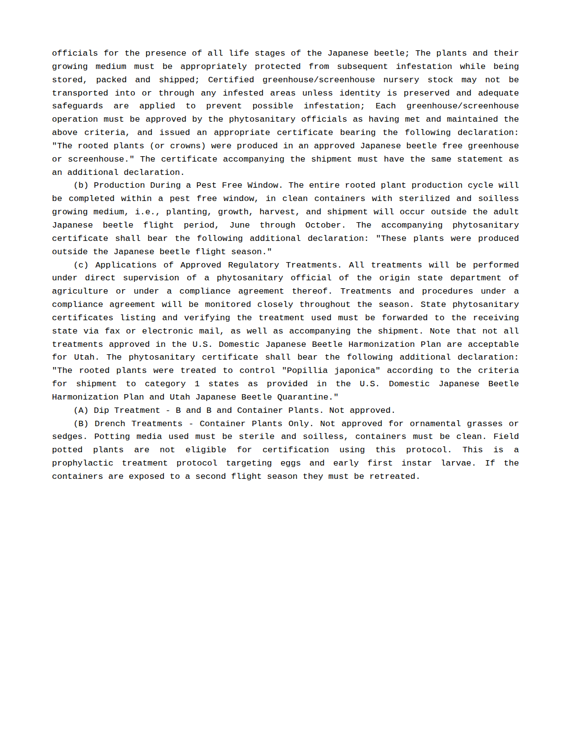officials for the presence of all life stages of the Japanese beetle; The plants and their growing medium must be appropriately protected from subsequent infestation while being stored, packed and shipped; Certified greenhouse/screenhouse nursery stock may not be transported into or through any infested areas unless identity is preserved and adequate safeguards are applied to prevent possible infestation; Each greenhouse/screenhouse operation must be approved by the phytosanitary officials as having met and maintained the above criteria, and issued an appropriate certificate bearing the following declaration: "The rooted plants (or crowns) were produced in an approved Japanese beetle free greenhouse or screenhouse." The certificate accompanying the shipment must have the same statement as an additional declaration.
(b) Production During a Pest Free Window. The entire rooted plant production cycle will be completed within a pest free window, in clean containers with sterilized and soilless growing medium, i.e., planting, growth, harvest, and shipment will occur outside the adult Japanese beetle flight period, June through October. The accompanying phytosanitary certificate shall bear the following additional declaration: "These plants were produced outside the Japanese beetle flight season."
(c) Applications of Approved Regulatory Treatments. All treatments will be performed under direct supervision of a phytosanitary official of the origin state department of agriculture or under a compliance agreement thereof. Treatments and procedures under a compliance agreement will be monitored closely throughout the season. State phytosanitary certificates listing and verifying the treatment used must be forwarded to the receiving state via fax or electronic mail, as well as accompanying the shipment. Note that not all treatments approved in the U.S. Domestic Japanese Beetle Harmonization Plan are acceptable for Utah. The phytosanitary certificate shall bear the following additional declaration: "The rooted plants were treated to control "Popillia japonica" according to the criteria for shipment to category 1 states as provided in the U.S. Domestic Japanese Beetle Harmonization Plan and Utah Japanese Beetle Quarantine."
(A) Dip Treatment - B and B and Container Plants. Not approved.
(B) Drench Treatments - Container Plants Only. Not approved for ornamental grasses or sedges. Potting media used must be sterile and soilless, containers must be clean. Field potted plants are not eligible for certification using this protocol. This is a prophylactic treatment protocol targeting eggs and early first instar larvae. If the containers are exposed to a second flight season they must be retreated.